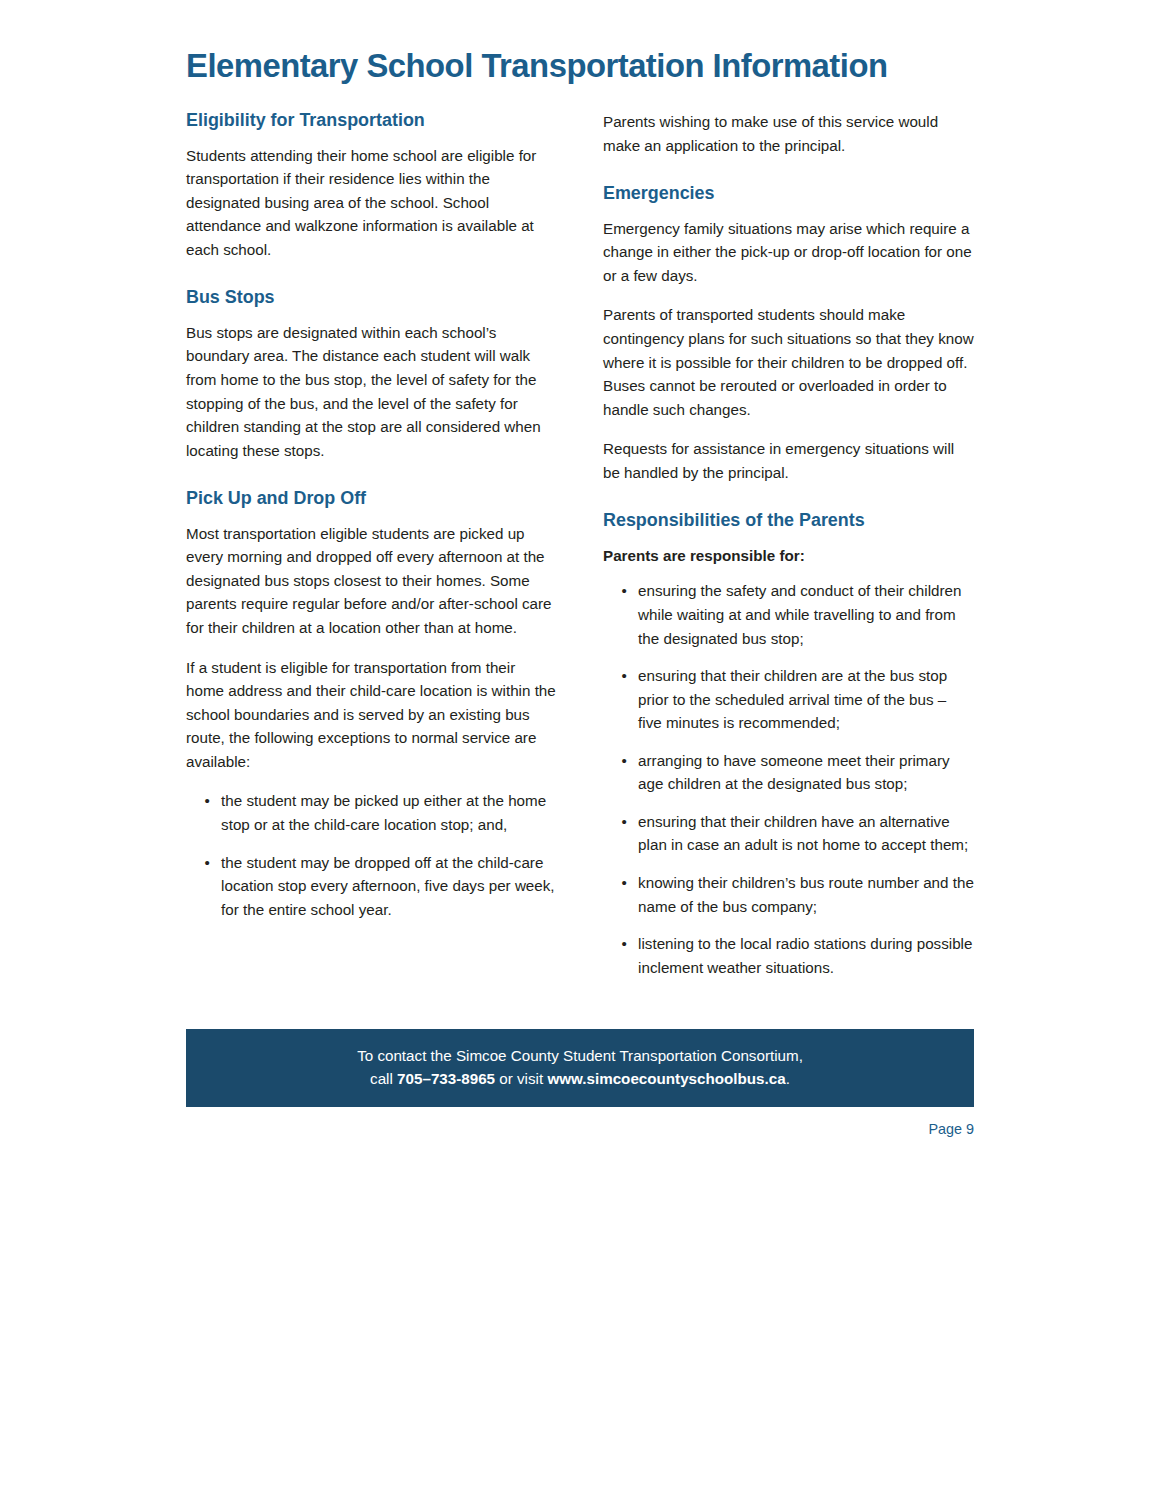Elementary School Transportation Information
Eligibility for Transportation
Students attending their home school are eligible for transportation if their residence lies within the designated busing area of the school. School attendance and walkzone information is available at each school.
Bus Stops
Bus stops are designated within each school’s boundary area. The distance each student will walk from home to the bus stop, the level of safety for the stopping of the bus, and the level of the safety for children standing at the stop are all considered when locating these stops.
Pick Up and Drop Off
Most transportation eligible students are picked up every morning and dropped off every afternoon at the designated bus stops closest to their homes. Some parents require regular before and/or after-school care for their children at a location other than at home.
If a student is eligible for transportation from their home address and their child-care location is within the school boundaries and is served by an existing bus route, the following exceptions to normal service are available:
the student may be picked up either at the home stop or at the child-care location stop; and,
the student may be dropped off at the child-care location stop every afternoon, five days per week, for the entire school year.
Parents wishing to make use of this service would make an application to the principal.
Emergencies
Emergency family situations may arise which require a change in either the pick-up or drop-off location for one or a few days.
Parents of transported students should make contingency plans for such situations so that they know where it is possible for their children to be dropped off. Buses cannot be rerouted or overloaded in order to handle such changes.
Requests for assistance in emergency situations will be handled by the principal.
Responsibilities of the Parents
Parents are responsible for:
ensuring the safety and conduct of their children while waiting at and while travelling to and from the designated bus stop;
ensuring that their children are at the bus stop prior to the scheduled arrival time of the bus – five minutes is recommended;
arranging to have someone meet their primary age children at the designated bus stop;
ensuring that their children have an alternative plan in case an adult is not home to accept them;
knowing their children’s bus route number and the name of the bus company;
listening to the local radio stations during possible inclement weather situations.
To contact the Simcoe County Student Transportation Consortium,
call 705–733-8965 or visit www.simcoecountyschoolbus.ca.
Page 9